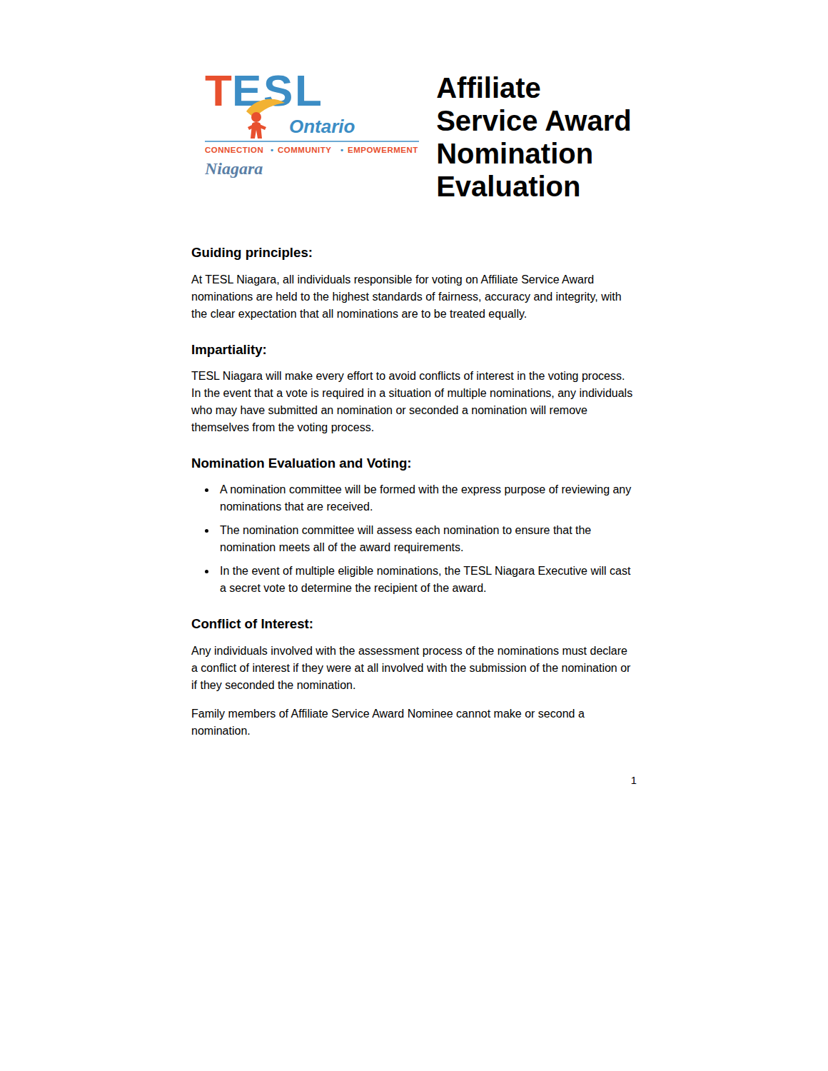T E S L Ontario CONNECTION • COMMUNITY • EMPOWERMENT Niagara
Affiliate Service Award Nomination Evaluation
Guiding principles:
At TESL Niagara, all individuals responsible for voting on Affiliate Service Award nominations are held to the highest standards of fairness, accuracy and integrity, with the clear expectation that all nominations are to be treated equally.
Impartiality:
TESL Niagara will make every effort to avoid conflicts of interest in the voting process. In the event that a vote is required in a situation of multiple nominations, any individuals who may have submitted an nomination or seconded a nomination will remove themselves from the voting process.
Nomination Evaluation and Voting:
A nomination committee will be formed with the express purpose of reviewing any nominations that are received.
The nomination committee will assess each nomination to ensure that the nomination meets all of the award requirements.
In the event of multiple eligible nominations, the TESL Niagara Executive will cast a secret vote to determine the recipient of the award.
Conflict of Interest:
Any individuals involved with the assessment process of the nominations must declare a conflict of interest if they were at all involved with the submission of the nomination or if they seconded the nomination.
Family members of Affiliate Service Award Nominee cannot make or second a nomination.
1